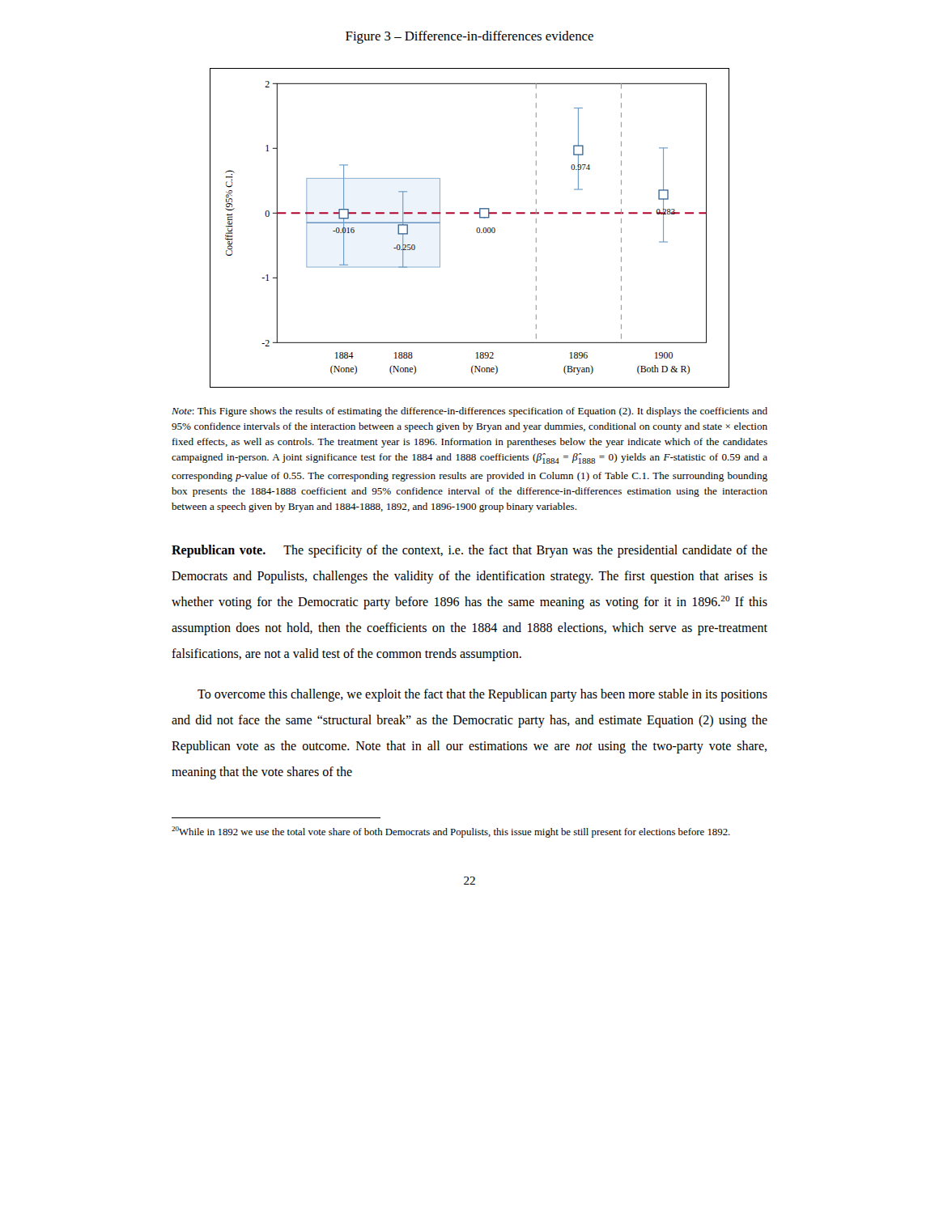Figure 3 – Difference-in-differences evidence
Coefficient (95% C.I.) 2 1 0 -1 -2 -0.016 -0.250 0.000 0.974 0.283 1884 (None) 1888 (None) 1892 (None) 1896 (Bryan) 1900 (Both D & R)
Note: This Figure shows the results of estimating the difference-in-differences specification of Equation (2). It displays the coefficients and 95% confidence intervals of the interaction between a speech given by Bryan and year dummies, conditional on county and state × election fixed effects, as well as controls. The treatment year is 1896. Information in parentheses below the year indicate which of the candidates campaigned in-person. A joint significance test for the 1884 and 1888 coefficients (β̂1884 = β̂1888 = 0) yields an F-statistic of 0.59 and a corresponding p-value of 0.55. The corresponding regression results are provided in Column (1) of Table C.1. The surrounding bounding box presents the 1884-1888 coefficient and 95% confidence interval of the difference-in-differences estimation using the interaction between a speech given by Bryan and 1884-1888, 1892, and 1896-1900 group binary variables.
Republican vote. The specificity of the context, i.e. the fact that Bryan was the presidential candidate of the Democrats and Populists, challenges the validity of the identification strategy. The first question that arises is whether voting for the Democratic party before 1896 has the same meaning as voting for it in 1896.20 If this assumption does not hold, then the coefficients on the 1884 and 1888 elections, which serve as pre-treatment falsifications, are not a valid test of the common trends assumption.
To overcome this challenge, we exploit the fact that the Republican party has been more stable in its positions and did not face the same “structural break” as the Democratic party has, and estimate Equation (2) using the Republican vote as the outcome. Note that in all our estimations we are not using the two-party vote share, meaning that the vote shares of the
20While in 1892 we use the total vote share of both Democrats and Populists, this issue might be still present for elections before 1892.
22